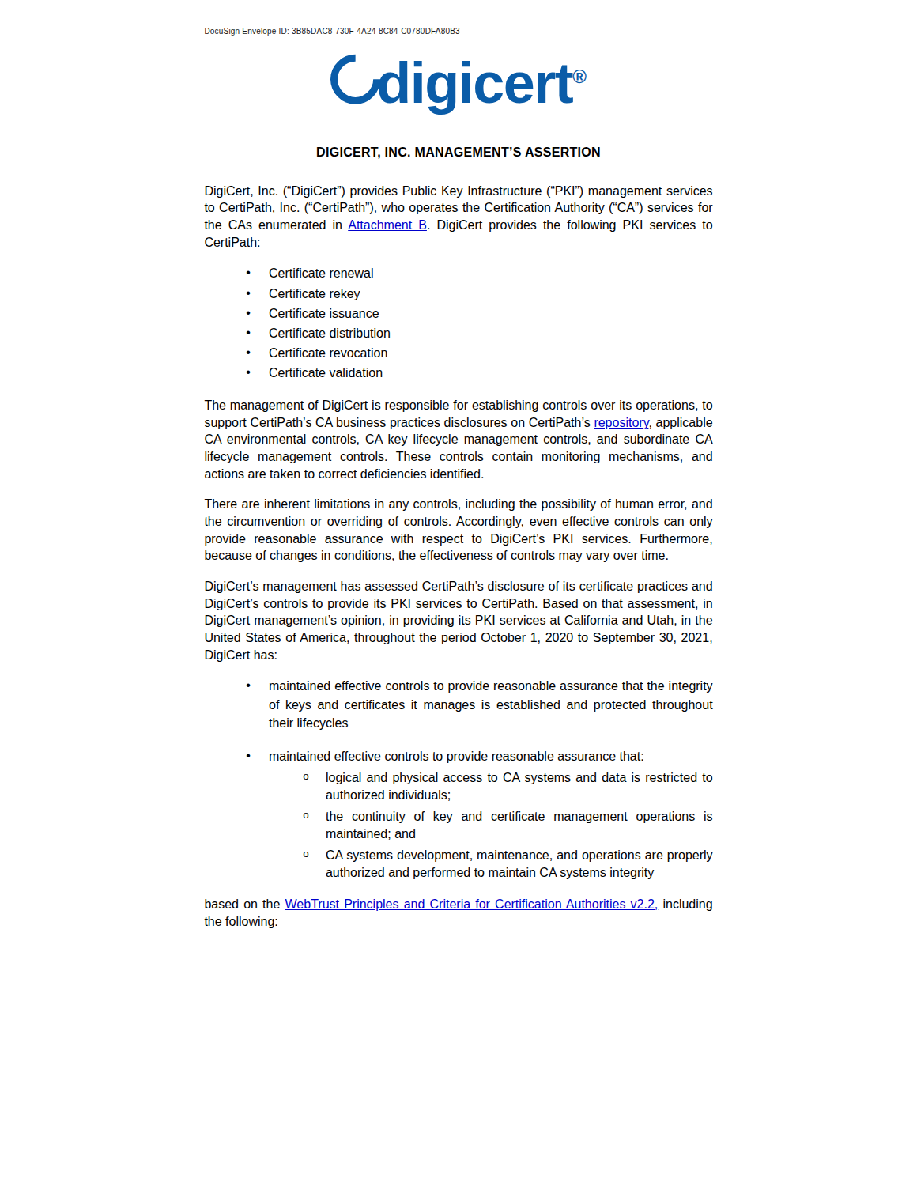DocuSign Envelope ID: 3B85DAC8-730F-4A24-8C84-C0780DFA80B3
digicert®
DIGICERT, INC. MANAGEMENT’S ASSERTION
DigiCert, Inc. (“DigiCert”) provides Public Key Infrastructure (“PKI”) management services to CertiPath, Inc. (“CertiPath”), who operates the Certification Authority (“CA”) services for the CAs enumerated in Attachment B. DigiCert provides the following PKI services to CertiPath:
Certificate renewal
Certificate rekey
Certificate issuance
Certificate distribution
Certificate revocation
Certificate validation
The management of DigiCert is responsible for establishing controls over its operations, to support CertiPath’s CA business practices disclosures on CertiPath’s repository, applicable CA environmental controls, CA key lifecycle management controls, and subordinate CA lifecycle management controls. These controls contain monitoring mechanisms, and actions are taken to correct deficiencies identified.
There are inherent limitations in any controls, including the possibility of human error, and the circumvention or overriding of controls. Accordingly, even effective controls can only provide reasonable assurance with respect to DigiCert’s PKI services. Furthermore, because of changes in conditions, the effectiveness of controls may vary over time.
DigiCert’s management has assessed CertiPath’s disclosure of its certificate practices and DigiCert’s controls to provide its PKI services to CertiPath. Based on that assessment, in DigiCert management’s opinion, in providing its PKI services at California and Utah, in the United States of America, throughout the period October 1, 2020 to September 30, 2021, DigiCert has:
maintained effective controls to provide reasonable assurance that the integrity of keys and certificates it manages is established and protected throughout their lifecycles
maintained effective controls to provide reasonable assurance that:
logical and physical access to CA systems and data is restricted to authorized individuals;
the continuity of key and certificate management operations is maintained; and
CA systems development, maintenance, and operations are properly authorized and performed to maintain CA systems integrity
based on the WebTrust Principles and Criteria for Certification Authorities v2.2, including the following: